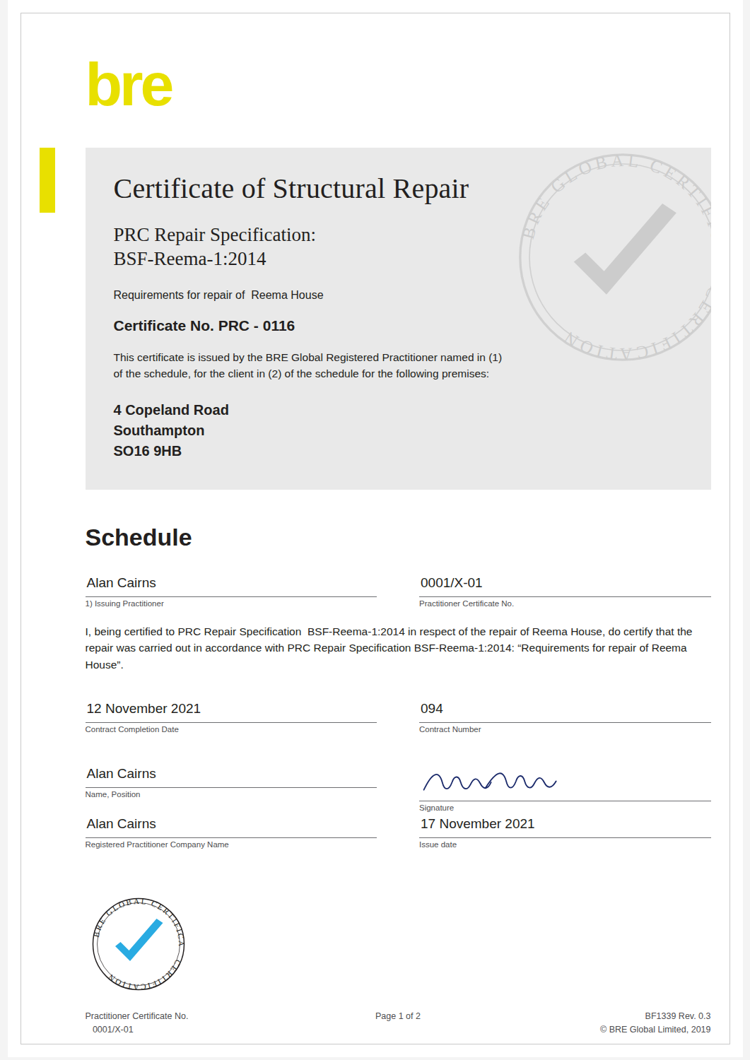bre
BRE GLOBAL CERTIFICATION CERTIFICATION
Certificate of Structural Repair
PRC Repair Specification:
BSF-Reema-1:2014
Requirements for repair of Reema House
Certificate No. PRC - 0116
This certificate is issued by the BRE Global Registered Practitioner named in (1) of the schedule, for the client in (2) of the schedule for the following premises:
4 Copeland Road
Southampton
SO16 9HB
Schedule
Alan Cairns
1) Issuing Practitioner
0001/X-01
Practitioner Certificate No.
I, being certified to PRC Repair Specification BSF-Reema-1:2014 in respect of the repair of Reema House, do certify that the repair was carried out in accordance with PRC Repair Specification BSF-Reema-1:2014: “Requirements for repair of Reema House”.
12 November 2021
Contract Completion Date
094
Contract Number
Alan Cairns
Name, Position
Signature
Alan Cairns
Registered Practitioner Company Name
17 November 2021
Issue date
BRE GLOBAL CERTIFICATION CERTIFICATION
Practitioner Certificate No.
0001/X-01
Page 1 of 2
BF1339 Rev. 0.3
© BRE Global Limited, 2019